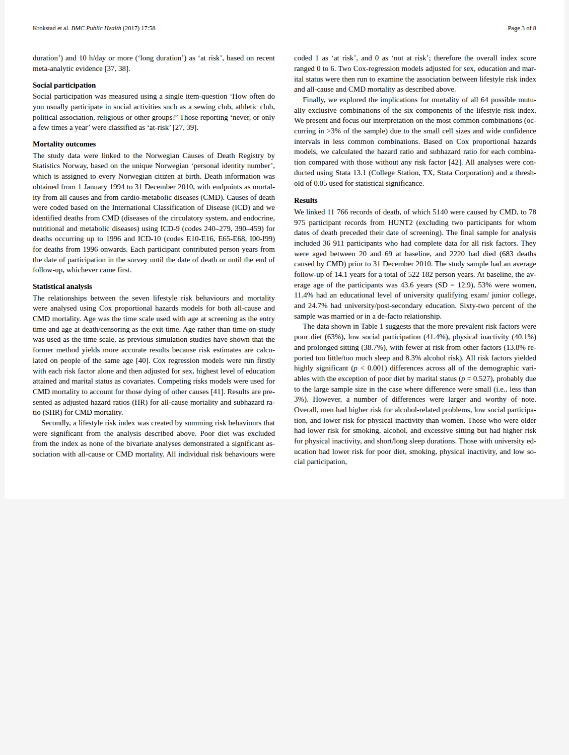Krokstad et al. BMC Public Health (2017) 17:58 Page 3 of 8
duration’) and 10 h/day or more (‘long duration’) as ‘at risk’, based on recent meta-analytic evidence [37, 38].
Social participation
Social participation was measured using a single item-question ‘How often do you usually participate in social activities such as a sewing club, athletic club, political association, religious or other groups?’ Those reporting ‘never, or only a few times a year’ were classified as ‘at-risk’ [27, 39].
Mortality outcomes
The study data were linked to the Norwegian Causes of Death Registry by Statistics Norway, based on the unique Norwegian ‘personal identity number’, which is assigned to every Norwegian citizen at birth. Death information was obtained from 1 January 1994 to 31 December 2010, with endpoints as mortality from all causes and from cardio-metabolic diseases (CMD). Causes of death were coded based on the International Classification of Disease (ICD) and we identified deaths from CMD (diseases of the circulatory system, and endocrine, nutritional and metabolic diseases) using ICD-9 (codes 240–279, 390–459) for deaths occurring up to 1996 and ICD-10 (codes E10-E16, E65-E68, I00-I99) for deaths from 1996 onwards. Each participant contributed person years from the date of participation in the survey until the date of death or until the end of follow-up, whichever came first.
Statistical analysis
The relationships between the seven lifestyle risk behaviours and mortality were analysed using Cox proportional hazards models for both all-cause and CMD mortality. Age was the time scale used with age at screening as the entry time and age at death/censoring as the exit time. Age rather than time-on-study was used as the time scale, as previous simulation studies have shown that the former method yields more accurate results because risk estimates are calculated on people of the same age [40]. Cox regression models were run firstly with each risk factor alone and then adjusted for sex, highest level of education attained and marital status as covariates. Competing risks models were used for CMD mortality to account for those dying of other causes [41]. Results are presented as adjusted hazard ratios (HR) for all-cause mortality and subhazard ratio (SHR) for CMD mortality.
Secondly, a lifestyle risk index was created by summing risk behaviours that were significant from the analysis described above. Poor diet was excluded from the index as none of the bivariate analyses demonstrated a significant association with all-cause or CMD mortality. All individual risk behaviours were coded 1 as ‘at risk’, and 0 as ‘not at risk’; therefore the overall index score ranged 0 to 6. Two Cox-regression models adjusted for sex, education and marital status were then run to examine the association between lifestyle risk index and all-cause and CMD mortality as described above.
Finally, we explored the implications for mortality of all 64 possible mutually exclusive combinations of the six components of the lifestyle risk index. We present and focus our interpretation on the most common combinations (occurring in >3% of the sample) due to the small cell sizes and wide confidence intervals in less common combinations. Based on Cox proportional hazards models, we calculated the hazard ratio and subhazard ratio for each combination compared with those without any risk factor [42]. All analyses were conducted using Stata 13.1 (College Station, TX, Stata Corporation) and a threshold of 0.05 used for statistical significance.
Results
We linked 11 766 records of death, of which 5140 were caused by CMD, to 78 975 participant records from HUNT2 (excluding two participants for whom dates of death preceded their date of screening). The final sample for analysis included 36 911 participants who had complete data for all risk factors. They were aged between 20 and 69 at baseline, and 2220 had died (683 deaths caused by CMD) prior to 31 December 2010. The study sample had an average follow-up of 14.1 years for a total of 522 182 person years. At baseline, the average age of the participants was 43.6 years (SD = 12.9), 53% were women, 11.4% had an educational level of university qualifying exam/ junior college, and 24.7% had university/post-secondary education. Sixty-two percent of the sample was married or in a de-facto relationship.
The data shown in Table 1 suggests that the more prevalent risk factors were poor diet (63%), low social participation (41.4%), physical inactivity (40.1%) and prolonged sitting (38.7%), with fewer at risk from other factors (13.8% reported too little/too much sleep and 8.3% alcohol risk). All risk factors yielded highly significant (p < 0.001) differences across all of the demographic variables with the exception of poor diet by marital status (p = 0.527), probably due to the large sample size in the case where difference were small (i.e., less than 3%). However, a number of differences were larger and worthy of note. Overall, men had higher risk for alcohol-related problems, low social participation, and lower risk for physical inactivity than women. Those who were older had lower risk for smoking, alcohol, and excessive sitting but had higher risk for physical inactivity, and short/long sleep durations. Those with university education had lower risk for poor diet, smoking, physical inactivity, and low social participation,